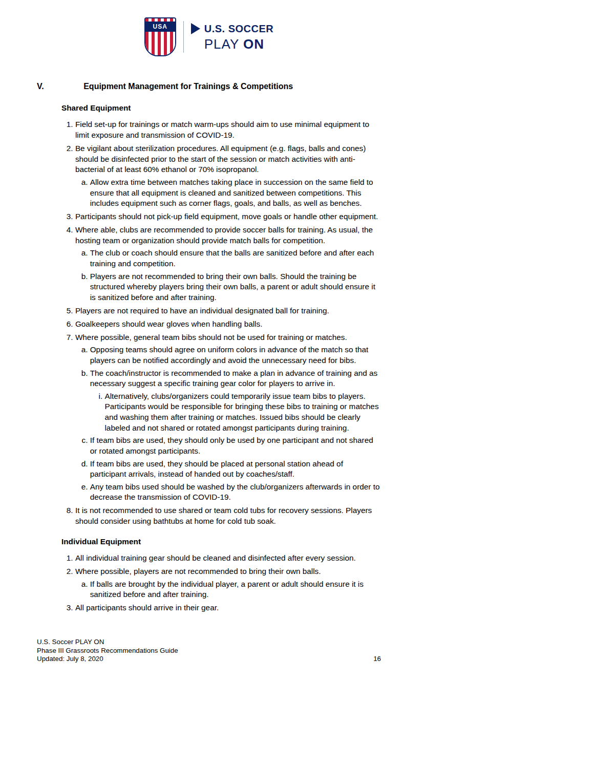USA
U.S. SOCCER
PLAY ON
V. Equipment Management for Trainings & Competitions
Shared Equipment
Field set-up for trainings or match warm-ups should aim to use minimal equipment to limit exposure and transmission of COVID-19.
Be vigilant about sterilization procedures. All equipment (e.g. flags, balls and cones) should be disinfected prior to the start of the session or match activities with anti-bacterial of at least 60% ethanol or 70% isopropanol.
Allow extra time between matches taking place in succession on the same field to ensure that all equipment is cleaned and sanitized between competitions. This includes equipment such as corner flags, goals, and balls, as well as benches.
Participants should not pick-up field equipment, move goals or handle other equipment.
Where able, clubs are recommended to provide soccer balls for training. As usual, the hosting team or organization should provide match balls for competition.
The club or coach should ensure that the balls are sanitized before and after each training and competition.
Players are not recommended to bring their own balls. Should the training be structured whereby players bring their own balls, a parent or adult should ensure it is sanitized before and after training.
Players are not required to have an individual designated ball for training.
Goalkeepers should wear gloves when handling balls.
Where possible, general team bibs should not be used for training or matches.
Opposing teams should agree on uniform colors in advance of the match so that players can be notified accordingly and avoid the unnecessary need for bibs.
The coach/instructor is recommended to make a plan in advance of training and as necessary suggest a specific training gear color for players to arrive in.
Alternatively, clubs/organizers could temporarily issue team bibs to players. Participants would be responsible for bringing these bibs to training or matches and washing them after training or matches. Issued bibs should be clearly labeled and not shared or rotated amongst participants during training.
If team bibs are used, they should only be used by one participant and not shared or rotated amongst participants.
If team bibs are used, they should be placed at personal station ahead of participant arrivals, instead of handed out by coaches/staff.
Any team bibs used should be washed by the club/organizers afterwards in order to decrease the transmission of COVID-19.
It is not recommended to use shared or team cold tubs for recovery sessions. Players should consider using bathtubs at home for cold tub soak.
Individual Equipment
All individual training gear should be cleaned and disinfected after every session.
Where possible, players are not recommended to bring their own balls.
If balls are brought by the individual player, a parent or adult should ensure it is sanitized before and after training.
All participants should arrive in their gear.
U.S. Soccer PLAY ON
Phase III Grassroots Recommendations Guide
Updated: July 8, 2020
16